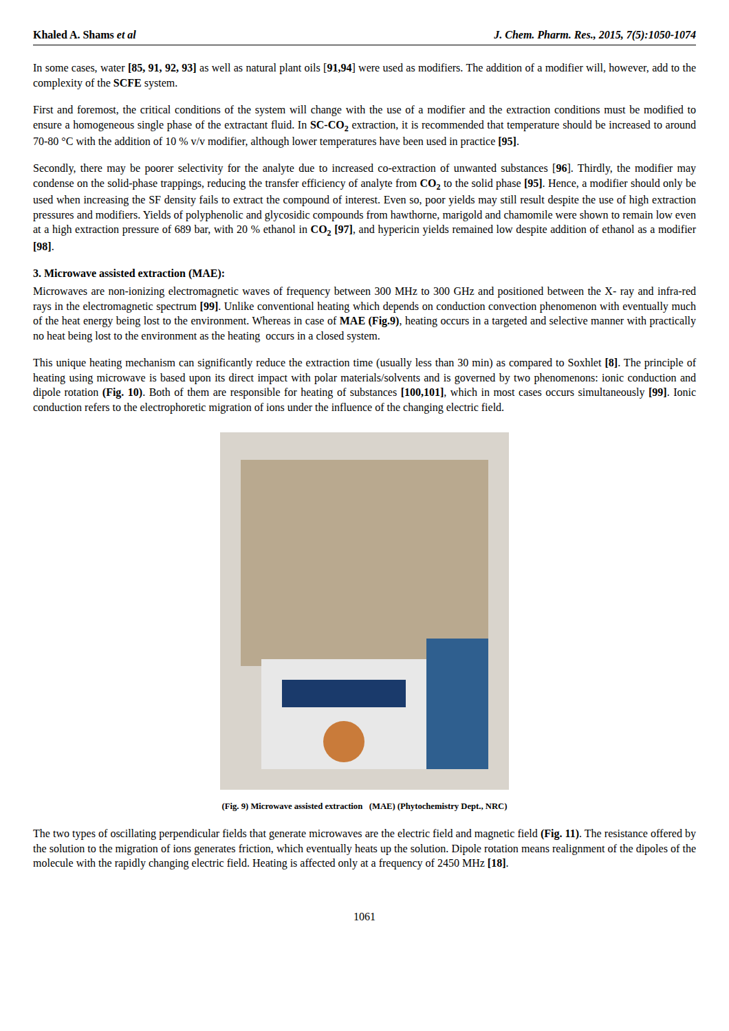Khaled A. Shams et al J. Chem. Pharm. Res., 2015, 7(5):1050-1074
In some cases, water [85, 91, 92, 93] as well as natural plant oils [91,94] were used as modifiers. The addition of a modifier will, however, add to the complexity of the SCFE system.
First and foremost, the critical conditions of the system will change with the use of a modifier and the extraction conditions must be modified to ensure a homogeneous single phase of the extractant fluid. In SC-CO2 extraction, it is recommended that temperature should be increased to around 70-80 °C with the addition of 10 % v/v modifier, although lower temperatures have been used in practice [95].
Secondly, there may be poorer selectivity for the analyte due to increased co-extraction of unwanted substances [96]. Thirdly, the modifier may condense on the solid-phase trappings, reducing the transfer efficiency of analyte from CO2 to the solid phase [95]. Hence, a modifier should only be used when increasing the SF density fails to extract the compound of interest. Even so, poor yields may still result despite the use of high extraction pressures and modifiers. Yields of polyphenolic and glycosidic compounds from hawthorne, marigold and chamomile were shown to remain low even at a high extraction pressure of 689 bar, with 20 % ethanol in CO2 [97], and hypericin yields remained low despite addition of ethanol as a modifier [98].
3. Microwave assisted extraction (MAE):
Microwaves are non-ionizing electromagnetic waves of frequency between 300 MHz to 300 GHz and positioned between the X- ray and infra-red rays in the electromagnetic spectrum [99]. Unlike conventional heating which depends on conduction convection phenomenon with eventually much of the heat energy being lost to the environment. Whereas in case of MAE (Fig.9), heating occurs in a targeted and selective manner with practically no heat being lost to the environment as the heating occurs in a closed system.
This unique heating mechanism can significantly reduce the extraction time (usually less than 30 min) as compared to Soxhlet [8]. The principle of heating using microwave is based upon its direct impact with polar materials/solvents and is governed by two phenomenons: ionic conduction and dipole rotation (Fig. 10). Both of them are responsible for heating of substances [100,101], which in most cases occurs simultaneously [99]. Ionic conduction refers to the electrophoretic migration of ions under the influence of the changing electric field.
(Fig. 9) Microwave assisted extraction (MAE) (Phytochemistry Dept., NRC)
The two types of oscillating perpendicular fields that generate microwaves are the electric field and magnetic field (Fig. 11). The resistance offered by the solution to the migration of ions generates friction, which eventually heats up the solution. Dipole rotation means realignment of the dipoles of the molecule with the rapidly changing electric field. Heating is affected only at a frequency of 2450 MHz [18].
1061